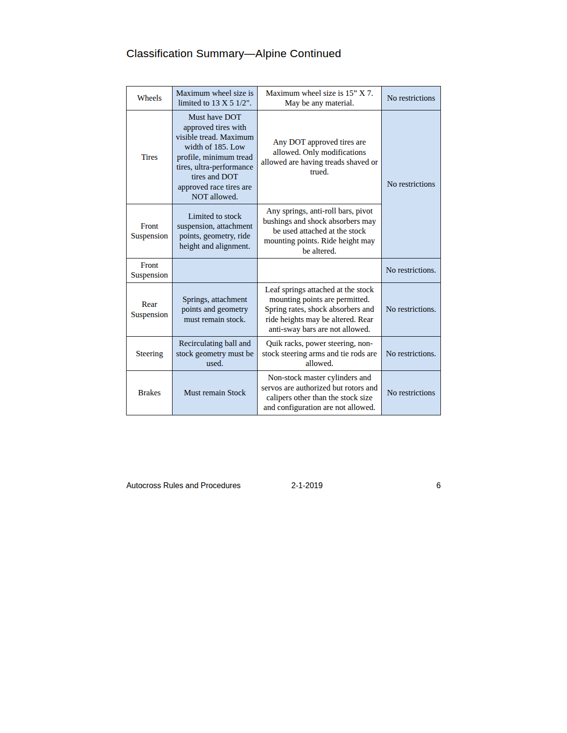Classification Summary—Alpine Continued
| Wheels | Maximum wheel size is limited to 13 X 5 1/2". | Maximum wheel size is 15” X 7. May be any material. | No restrictions |
| Tires | Must have DOT approved tires with visible tread. Maximum width of 185. Low profile, minimum tread tires, ultra-performance tires and DOT approved race tires are NOT allowed. | Any DOT approved tires are allowed. Only modifications allowed are having treads shaved or trued. | No restrictions |
| Front Suspension | Limited to stock suspension, attachment points, geometry, ride height and alignment. | Any springs, anti-roll bars, pivot bushings and shock absorbers may be used attached at the stock mounting points. Ride height may be altered. |
| Front Suspension | | | No restrictions. |
| Rear Suspension | Springs, attachment points and geometry must remain stock. | Leaf springs attached at the stock mounting points are permitted. Spring rates, shock absorbers and ride heights may be altered. Rear anti-sway bars are not allowed. | No restrictions. |
| Steering | Recirculating ball and stock geometry must be used. | Quik racks, power steering, non-stock steering arms and tie rods are allowed. | No restrictions. |
| Brakes | Must remain Stock | Non-stock master cylinders and servos are authorized but rotors and calipers other than the stock size and configuration are not allowed. | No restrictions |
Autocross Rules and Procedures
2-1-2019
6